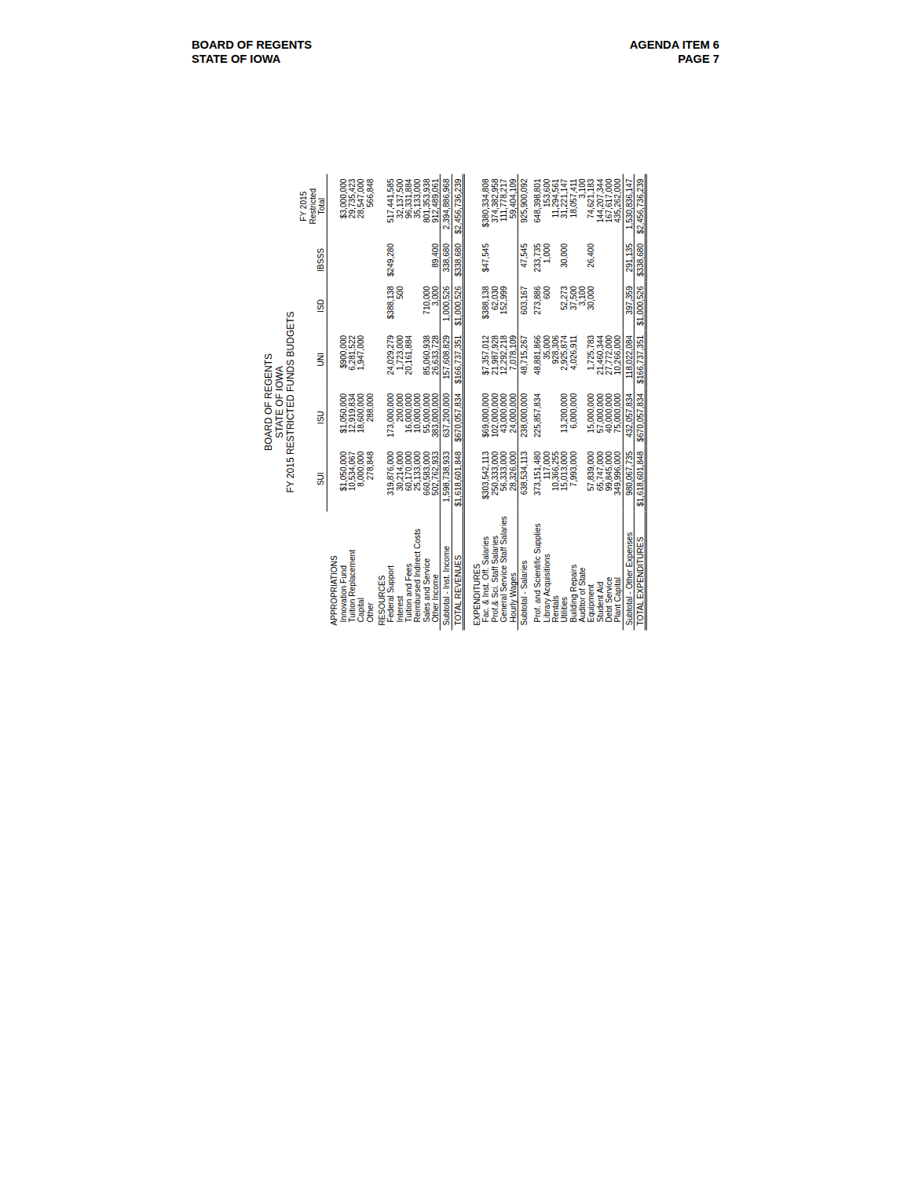BOARD OF REGENTS
STATE OF IOWA
AGENDA ITEM 6
PAGE 7
BOARD OF REGENTS
STATE OF IOWA
FY 2015 RESTRICTED FUNDS BUDGETS
| | SUI | ISU | UNI | ISD | IBSSS | FY 2015 Restricted Total |
| --- | --- | --- | --- | --- | --- | --- |
| APPROPRIATIONS | | | | | | |
| Innovation Fund | $1,050,000 | $1,050,000 | $900,000 | | | $3,000,000 |
| Tuition Replacement | 10,534,067 | 12,919,834 | 6,281,522 | | | 29,735,423 |
| Capital | 8,000,000 | 18,600,000 | 1,947,000 | | | 28,547,000 |
| Other | 278,848 | 288,000 | | | | 566,848 |
| RESOURCES | | | | | | |
| Federal Support | 319,876,000 | 173,000,000 | 24,029,279 | $388,138 | $249,280 | 517,441,585 |
| Interest | 30,214,000 | 200,000 | 1,723,000 | 500 | | 32,137,500 |
| Tuition and Fees | 60,170,000 | 16,000,000 | 20,161,884 | | | 96,331,884 |
| Reimbursed Indirect Costs | 25,133,000 | 10,000,000 | | | | 35,133,000 |
| Sales and Service | 660,583,000 | 55,000,000 | 85,060,938 | 710,000 | | 801,353,938 |
| Other Income | 502,762,933 | 383,000,000 | 26,633,728 | 3,000 | 89,400 | 912,489,061 |
| Subtotal - Inst. Income | 1,598,738,933 | 637,200,000 | 157,608,829 | 1,000,526 | 338,680 | 2,394,886,968 |
| TOTAL REVENUES | $1,618,601,848 | $670,057,834 | $166,737,351 | $1,000,526 | $338,680 | $2,456,736,239 |
| EXPENDITURES | | | | | | |
| Fac. & Inst. Off. Salaries | $303,542,113 | $69,000,000 | $7,357,012 | $388,138 | $47,545 | $380,334,808 |
| Prof.& Sci. Staff Salaries | 250,333,000 | 102,000,000 | 21,987,928 | 62,030 | | 374,382,958 |
| General Service Staff Salaries | 56,333,000 | 43,000,000 | 12,292,218 | 152,999 | | 111,778,217 |
| Hourly Wages | 28,326,000 | 24,000,000 | 7,078,109 | | | 59,404,109 |
| Subtotal - Salaries | 638,534,113 | 238,000,000 | 48,715,267 | 603,167 | 47,545 | 925,900,092 |
| Prof. and Scientific Supplies | 373,151,480 | 225,857,834 | 48,881,866 | 273,886 | 233,735 | 648,398,801 |
| Library Acquisitions | 117,000 | | 35,000 | 600 | 1,000 | 153,600 |
| Rentals | 10,366,255 | | 928,306 | | | 11,294,561 |
| Utilities | 15,013,000 | 13,200,000 | 2,925,874 | 52,273 | 30,000 | 31,221,147 |
| Building Repairs | 7,993,000 | 6,000,000 | 4,026,911 | 37,500 | | 18,057,411 |
| Auditor of State | | | | 3,100 | | 3,100 |
| Equipment | 57,839,000 | 15,000,000 | 1,725,783 | 30,000 | 26,400 | 74,621,183 |
| Student Aid | 65,747,000 | 57,000,000 | 21,460,344 | | | 144,207,344 |
| Debt Service | 99,845,000 | 40,000,000 | 27,772,000 | | | 167,617,000 |
| Plant Capital | 349,996,000 | 75,000,000 | 10,266,000 | | | 435,262,000 |
| Subtotal - Other Expenses | 980,067,735 | 432,057,834 | 118,022,084 | 397,359 | 291,135 | 1,530,836,147 |
| TOTAL EXPENDITURES | $1,618,601,848 | $670,057,834 | $166,737,351 | $1,000,526 | $338,680 | $2,456,736,239 |